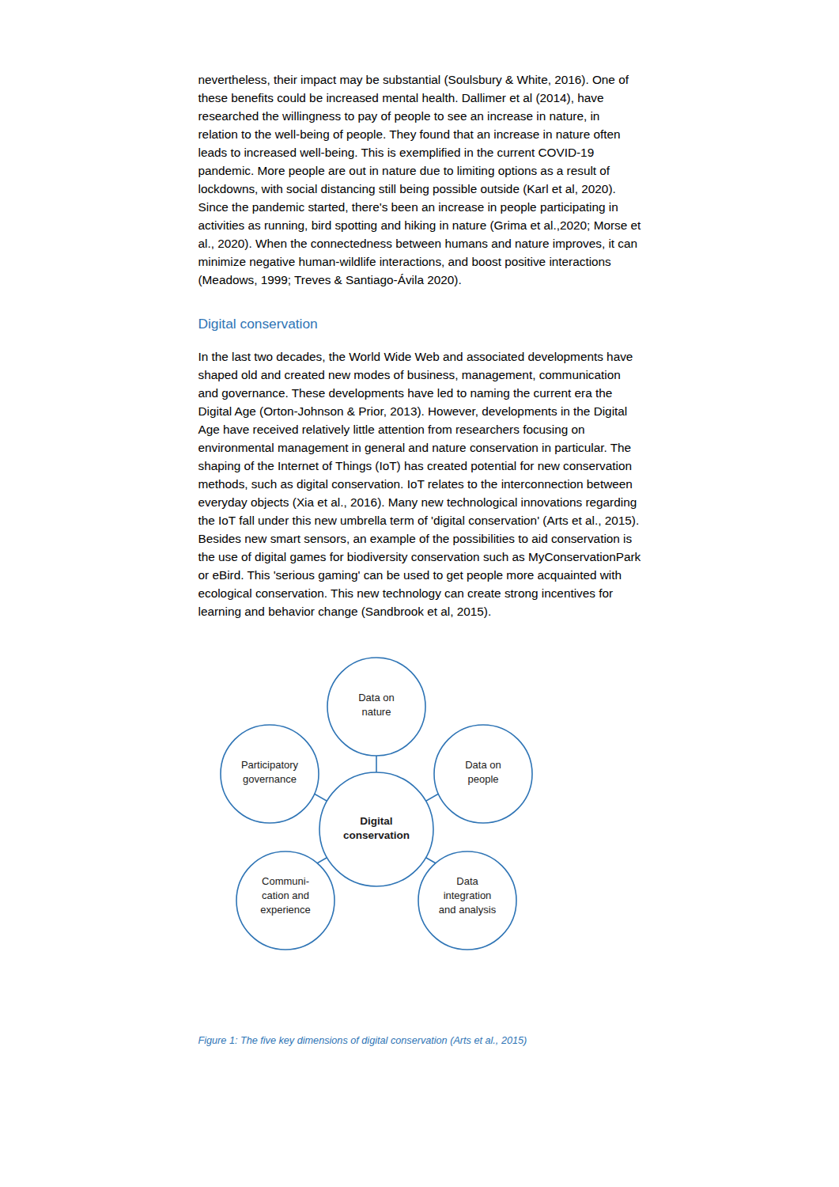nevertheless, their impact may be substantial (Soulsbury & White, 2016). One of these benefits could be increased mental health. Dallimer et al (2014), have researched the willingness to pay of people to see an increase in nature, in relation to the well-being of people. They found that an increase in nature often leads to increased well-being. This is exemplified in the current COVID-19 pandemic. More people are out in nature due to limiting options as a result of lockdowns, with social distancing still being possible outside (Karl et al, 2020). Since the pandemic started, there's been an increase in people participating in activities as running, bird spotting and hiking in nature (Grima et al.,2020; Morse et al., 2020). When the connectedness between humans and nature improves, it can minimize negative human-wildlife interactions, and boost positive interactions (Meadows, 1999; Treves & Santiago-Ávila 2020).
Digital conservation
In the last two decades, the World Wide Web and associated developments have shaped old and created new modes of business, management, communication and governance. These developments have led to naming the current era the Digital Age (Orton-Johnson & Prior, 2013). However, developments in the Digital Age have received relatively little attention from researchers focusing on environmental management in general and nature conservation in particular. The shaping of the Internet of Things (IoT) has created potential for new conservation methods, such as digital conservation. IoT relates to the interconnection between everyday objects (Xia et al., 2016). Many new technological innovations regarding the IoT fall under this new umbrella term of 'digital conservation' (Arts et al., 2015). Besides new smart sensors, an example of the possibilities to aid conservation is the use of digital games for biodiversity conservation such as MyConservationPark or eBird. This 'serious gaming' can be used to get people more acquainted with ecological conservation. This new technology can create strong incentives for learning and behavior change (Sandbrook et al, 2015).
Data on nature Data on people Data integration and analysis Communi- cation and experience Participatory governance Digital conservation
Figure 1: The five key dimensions of digital conservation (Arts et al., 2015)